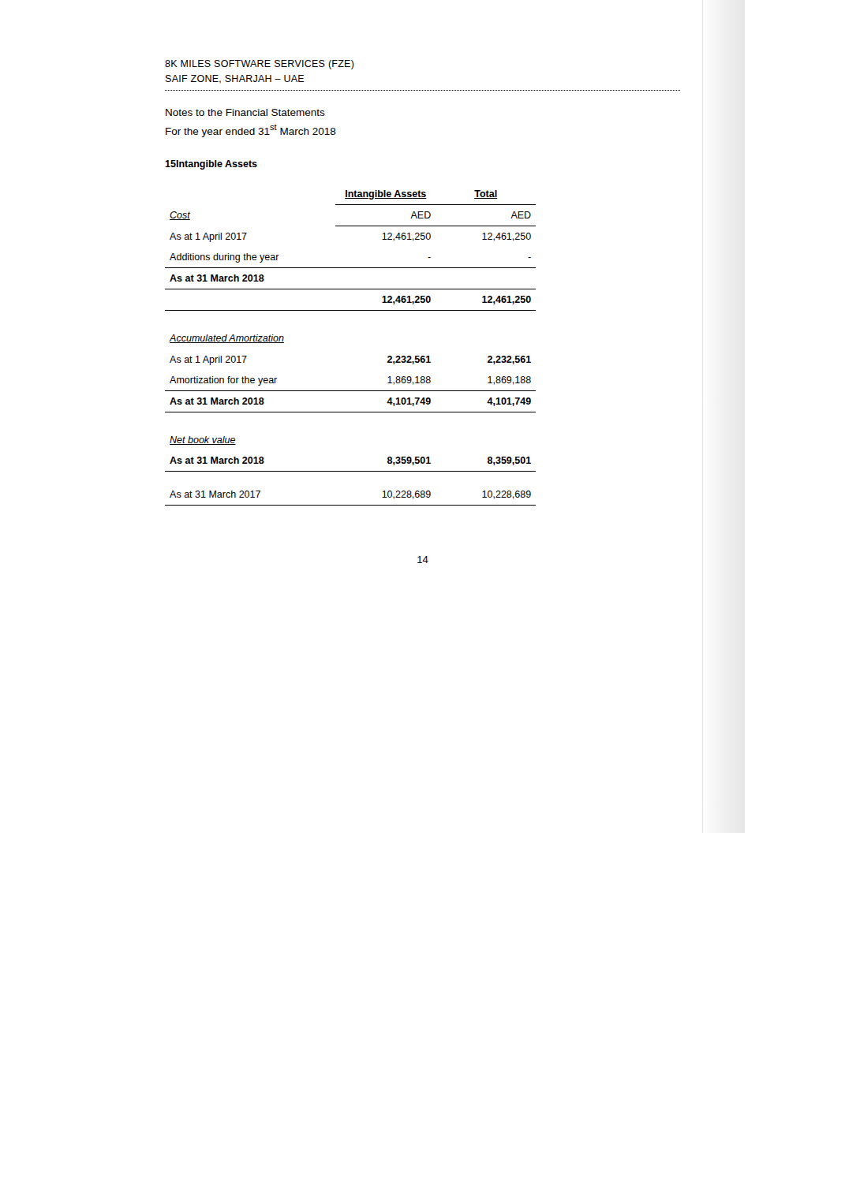8K MILES SOFTWARE SERVICES (FZE) SAIF ZONE, SHARJAH – UAE
Notes to the Financial Statements For the year ended 31st March 2018
15Intangible Assets
| | Intangible Assets | Total |
| Cost | AED | AED |
| As at 1 April 2017 | 12,461,250 | 12,461,250 |
| Additions during the year | - | - |
| As at 31 March 2018 | | |
| | 12,461,250 | 12,461,250 |
| Accumulated Amortization | | |
| As at 1 April 2017 | 2,232,561 | 2,232,561 |
| Amortization for the year | 1,869,188 | 1,869,188 |
| As at 31 March 2018 | 4,101,749 | 4,101,749 |
| Net book value | | |
| As at 31 March 2018 | 8,359,501 | 8,359,501 |
| As at 31 March 2017 | 10,228,689 | 10,228,689 |
14